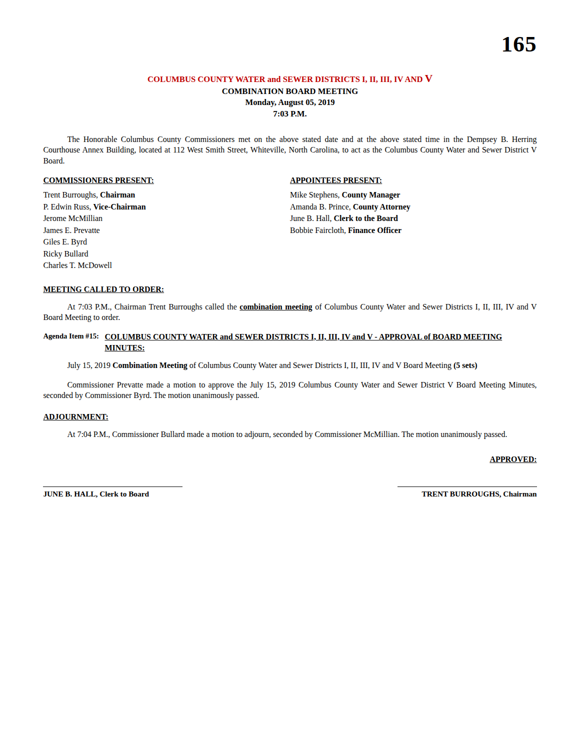165
COLUMBUS COUNTY WATER and SEWER DISTRICTS I, II, III, IV AND V
COMBINATION BOARD MEETING
Monday, August 05, 2019
7:03 P.M.
The Honorable Columbus County Commissioners met on the above stated date and at the above stated time in the Dempsey B. Herring Courthouse Annex Building, located at 112 West Smith Street, Whiteville, North Carolina, to act as the Columbus County Water and Sewer District V Board.
| COMMISSIONERS PRESENT: | APPOINTEES PRESENT: |
| Trent Burroughs, Chairman P. Edwin Russ, Vice-Chairman Jerome McMillian James E. Prevatte Giles E. Byrd Ricky Bullard Charles T. McDowell | Mike Stephens, County Manager Amanda B. Prince, County Attorney June B. Hall, Clerk to the Board Bobbie Faircloth, Finance Officer |
MEETING CALLED TO ORDER:
At 7:03 P.M., Chairman Trent Burroughs called the combination meeting of Columbus County Water and Sewer Districts I, II, III, IV and V Board Meeting to order.
Agenda Item #15:
COLUMBUS COUNTY WATER and SEWER DISTRICTS I, II, III, IV and V - APPROVAL of BOARD MEETING MINUTES:
July 15, 2019 Combination Meeting of Columbus County Water and Sewer Districts I, II, III, IV and V Board Meeting (5 sets)
Commissioner Prevatte made a motion to approve the July 15, 2019 Columbus County Water and Sewer District V Board Meeting Minutes, seconded by Commissioner Byrd. The motion unanimously passed.
ADJOURNMENT:
At 7:04 P.M., Commissioner Bullard made a motion to adjourn, seconded by Commissioner McMillian. The motion unanimously passed.
APPROVED:
| JUNE B. HALL, Clerk to Board | TRENT BURROUGHS, Chairman |